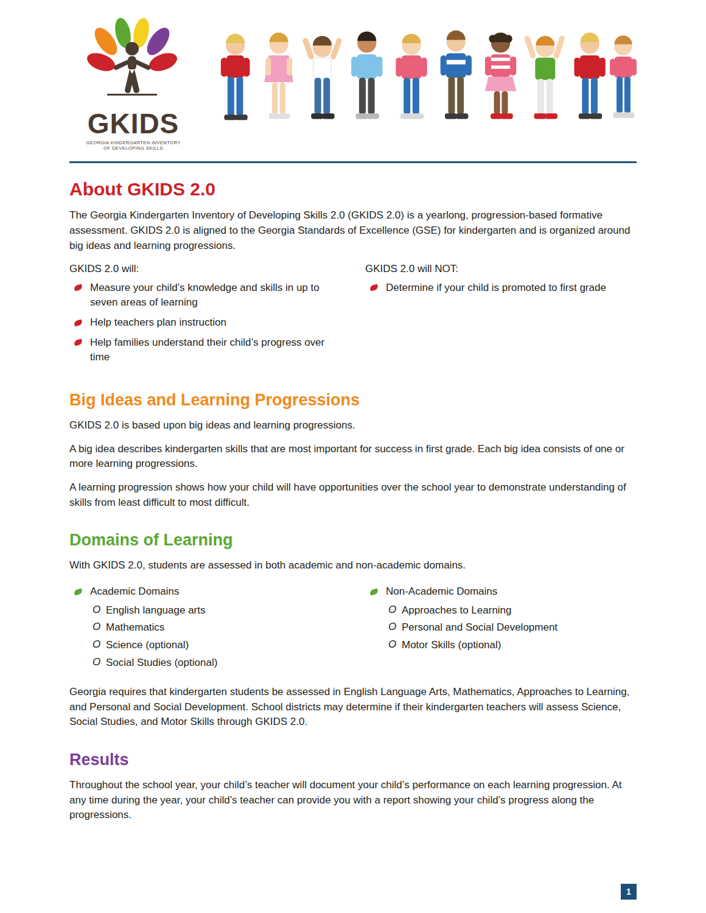GKIDS
Georgia Kindergarten Inventory
of Developing Skills
About GKIDS 2.0
The Georgia Kindergarten Inventory of Developing Skills 2.0 (GKIDS 2.0) is a yearlong, progression-based formative assessment. GKIDS 2.0 is aligned to the Georgia Standards of Excellence (GSE) for kindergarten and is organized around big ideas and learning progressions.
GKIDS 2.0 will:
Measure your child’s knowledge and skills in up to seven areas of learning
Help teachers plan instruction
Help families understand their child’s progress over time
GKIDS 2.0 will NOT:
Determine if your child is promoted to first grade
Big Ideas and Learning Progressions
GKIDS 2.0 is based upon big ideas and learning progressions.
A big idea describes kindergarten skills that are most important for success in first grade. Each big idea consists of one or more learning progressions.
A learning progression shows how your child will have opportunities over the school year to demonstrate understanding of skills from least difficult to most difficult.
Domains of Learning
With GKIDS 2.0, students are assessed in both academic and non-academic domains.
Academic Domains
English language arts
Mathematics
Science (optional)
Social Studies (optional)
Non-Academic Domains
Approaches to Learning
Personal and Social Development
Motor Skills (optional)
Georgia requires that kindergarten students be assessed in English Language Arts, Mathematics, Approaches to Learning, and Personal and Social Development. School districts may determine if their kindergarten teachers will assess Science, Social Studies, and Motor Skills through GKIDS 2.0.
Results
Throughout the school year, your child’s teacher will document your child’s performance on each learning progression. At any time during the year, your child’s teacher can provide you with a report showing your child’s progress along the progressions.
1